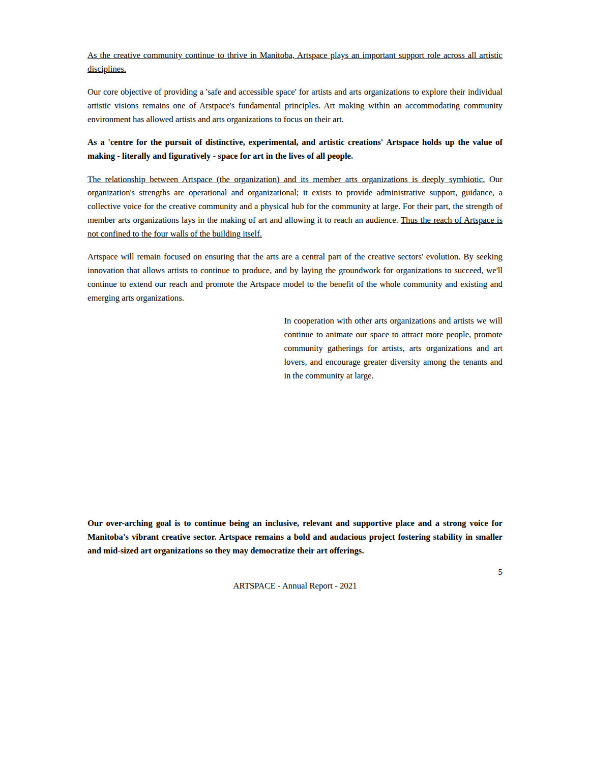As the creative community continue to thrive in Manitoba, Artspace plays an important support role across all artistic disciplines.
Our core objective of providing a 'safe and accessible space' for artists and arts organizations to explore their individual artistic visions remains one of Arstpace's fundamental principles. Art making within an accommodating community environment has allowed artists and arts organizations to focus on their art.
As a 'centre for the pursuit of distinctive, experimental, and artistic creations' Artspace holds up the value of making - literally and figuratively - space for art in the lives of all people.
The relationship between Artspace (the organization) and its member arts organizations is deeply symbiotic. Our organization's strengths are operational and organizational; it exists to provide administrative support, guidance, a collective voice for the creative community and a physical hub for the community at large. For their part, the strength of member arts organizations lays in the making of art and allowing it to reach an audience. Thus the reach of Artspace is not confined to the four walls of the building itself.
Artspace will remain focused on ensuring that the arts are a central part of the creative sectors' evolution. By seeking innovation that allows artists to continue to produce, and by laying the groundwork for organizations to succeed, we'll continue to extend our reach and promote the Artspace model to the benefit of the whole community and existing and emerging arts organizations.
In cooperation with other arts organizations and artists we will continue to animate our space to attract more people, promote community gatherings for artists, arts organizations and art lovers, and encourage greater diversity among the tenants and in the community at large.
Our over-arching goal is to continue being an inclusive, relevant and supportive place and a strong voice for Manitoba's vibrant creative sector. Artspace remains a bold and audacious project fostering stability in smaller and mid-sized art organizations so they may democratize their art offerings.
5 ARTSPACE - Annual Report - 2021